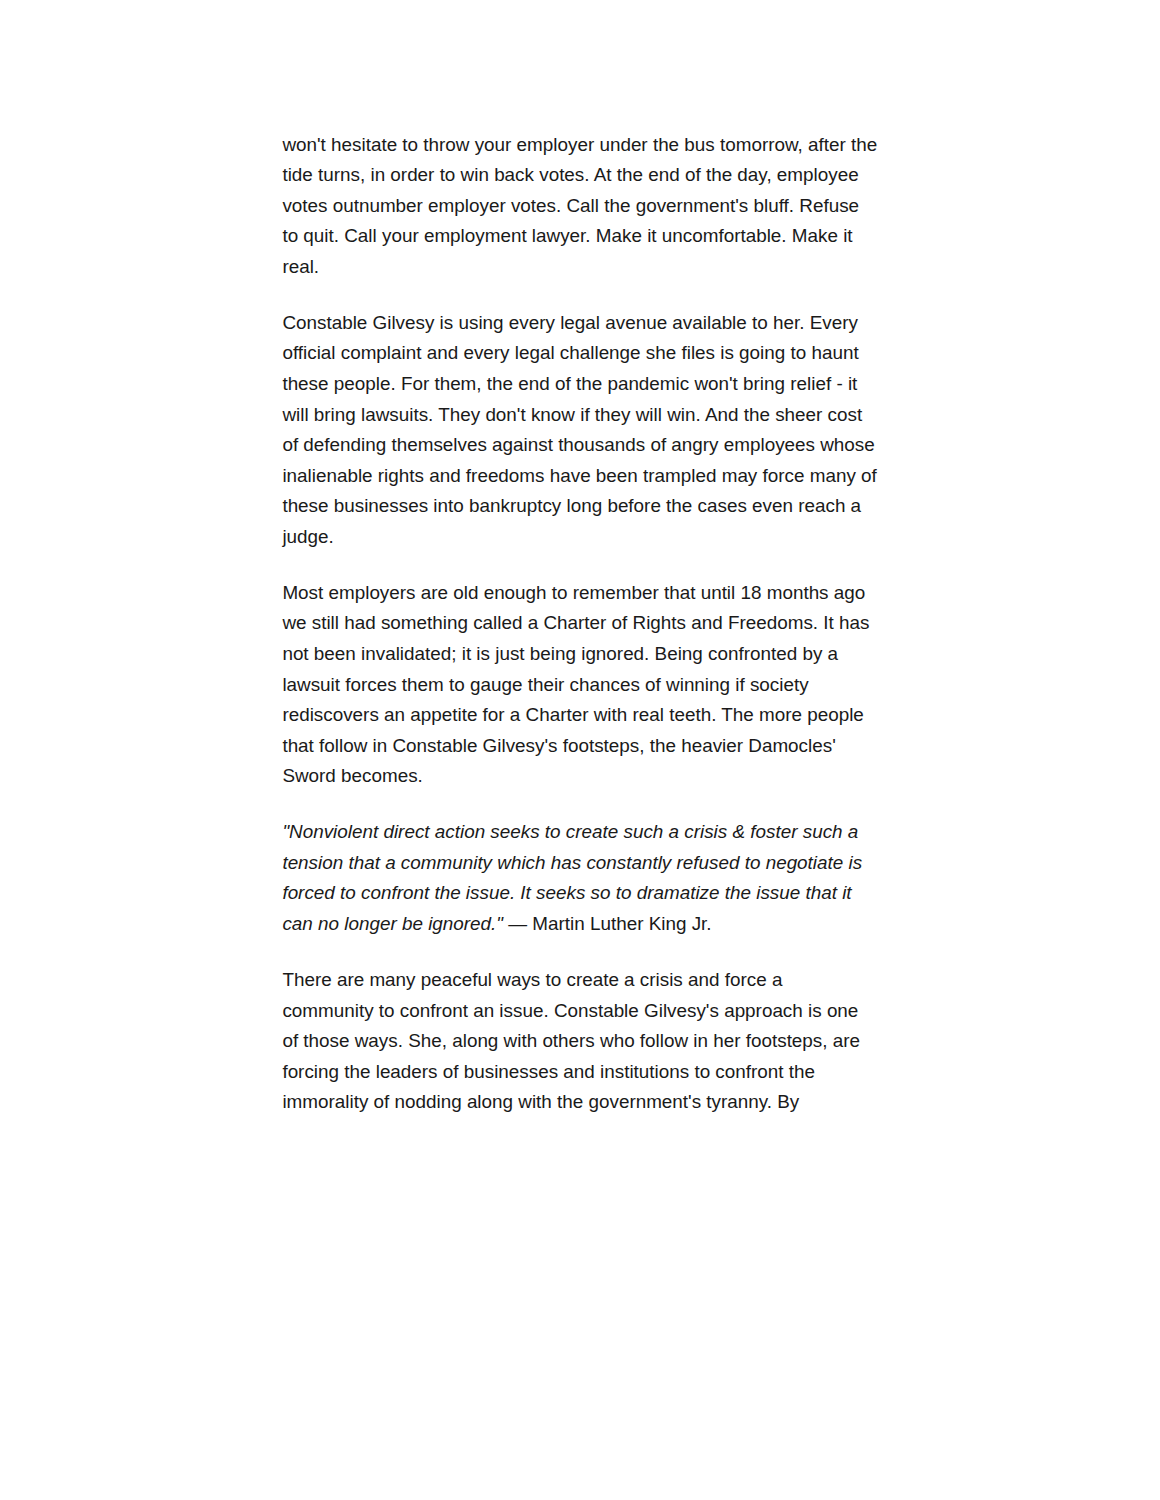won't hesitate to throw your employer under the bus tomorrow, after the tide turns, in order to win back votes. At the end of the day, employee votes outnumber employer votes. Call the government's bluff. Refuse to quit. Call your employment lawyer. Make it uncomfortable. Make it real.
Constable Gilvesy is using every legal avenue available to her. Every official complaint and every legal challenge she files is going to haunt these people. For them, the end of the pandemic won't bring relief - it will bring lawsuits. They don't know if they will win. And the sheer cost of defending themselves against thousands of angry employees whose inalienable rights and freedoms have been trampled may force many of these businesses into bankruptcy long before the cases even reach a judge.
Most employers are old enough to remember that until 18 months ago we still had something called a Charter of Rights and Freedoms. It has not been invalidated; it is just being ignored. Being confronted by a lawsuit forces them to gauge their chances of winning if society rediscovers an appetite for a Charter with real teeth. The more people that follow in Constable Gilvesy's footsteps, the heavier Damocles' Sword becomes.
"Nonviolent direct action seeks to create such a crisis & foster such a tension that a community which has constantly refused to negotiate is forced to confront the issue. It seeks so to dramatize the issue that it can no longer be ignored." — Martin Luther King Jr.
There are many peaceful ways to create a crisis and force a community to confront an issue. Constable Gilvesy's approach is one of those ways. She, along with others who follow in her footsteps, are forcing the leaders of businesses and institutions to confront the immorality of nodding along with the government's tyranny. By